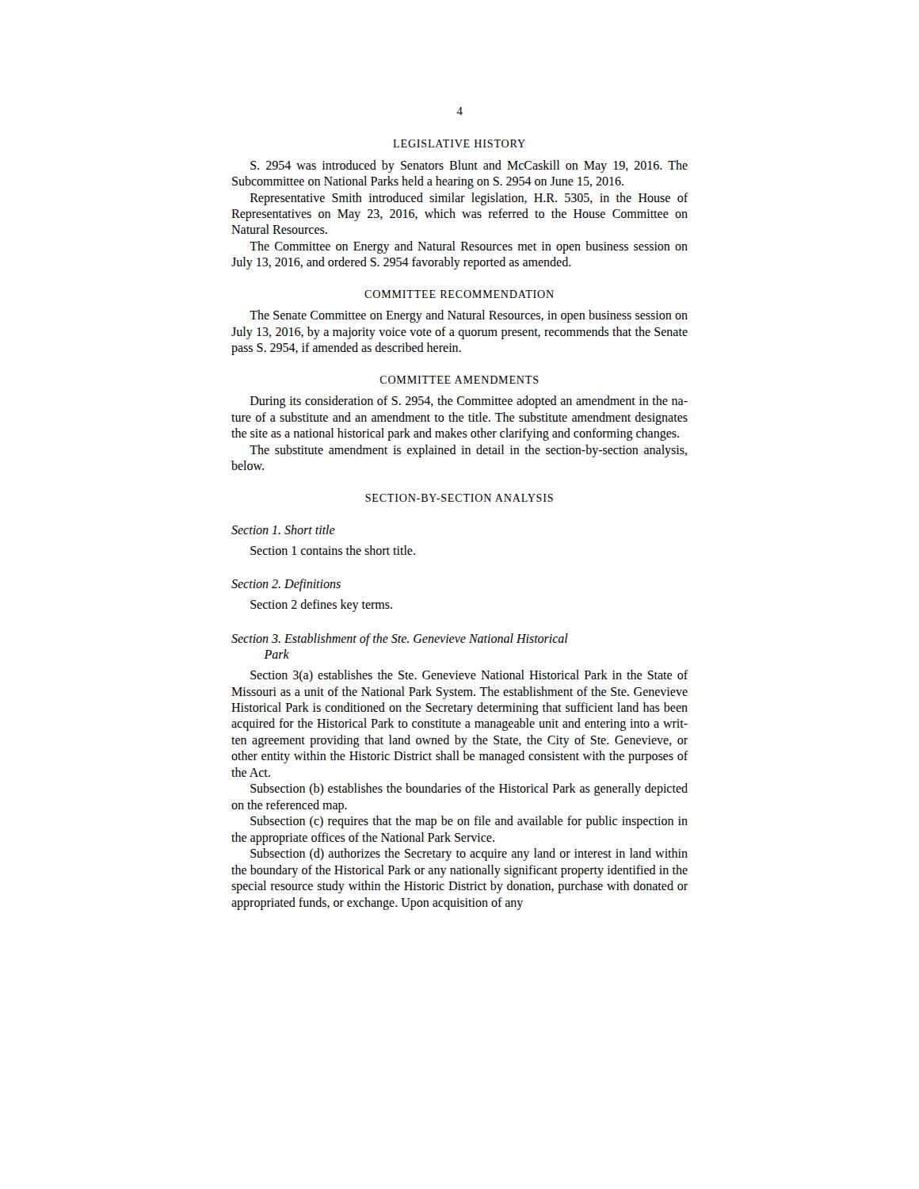4
Legislative History
S. 2954 was introduced by Senators Blunt and McCaskill on May 19, 2016. The Subcommittee on National Parks held a hearing on S. 2954 on June 15, 2016.
Representative Smith introduced similar legislation, H.R. 5305, in the House of Representatives on May 23, 2016, which was referred to the House Committee on Natural Resources.
The Committee on Energy and Natural Resources met in open business session on July 13, 2016, and ordered S. 2954 favorably reported as amended.
Committee Recommendation
The Senate Committee on Energy and Natural Resources, in open business session on July 13, 2016, by a majority voice vote of a quorum present, recommends that the Senate pass S. 2954, if amended as described herein.
Committee Amendments
During its consideration of S. 2954, the Committee adopted an amendment in the nature of a substitute and an amendment to the title. The substitute amendment designates the site as a national historical park and makes other clarifying and conforming changes.
The substitute amendment is explained in detail in the section-by-section analysis, below.
Section-by-Section Analysis
Section 1. Short title
Section 1 contains the short title.
Section 2. Definitions
Section 2 defines key terms.
Section 3. Establishment of the Ste. Genevieve National Historical Park
Section 3(a) establishes the Ste. Genevieve National Historical Park in the State of Missouri as a unit of the National Park System. The establishment of the Ste. Genevieve Historical Park is conditioned on the Secretary determining that sufficient land has been acquired for the Historical Park to constitute a manageable unit and entering into a written agreement providing that land owned by the State, the City of Ste. Genevieve, or other entity within the Historic District shall be managed consistent with the purposes of the Act.
Subsection (b) establishes the boundaries of the Historical Park as generally depicted on the referenced map.
Subsection (c) requires that the map be on file and available for public inspection in the appropriate offices of the National Park Service.
Subsection (d) authorizes the Secretary to acquire any land or interest in land within the boundary of the Historical Park or any nationally significant property identified in the special resource study within the Historic District by donation, purchase with donated or appropriated funds, or exchange. Upon acquisition of any